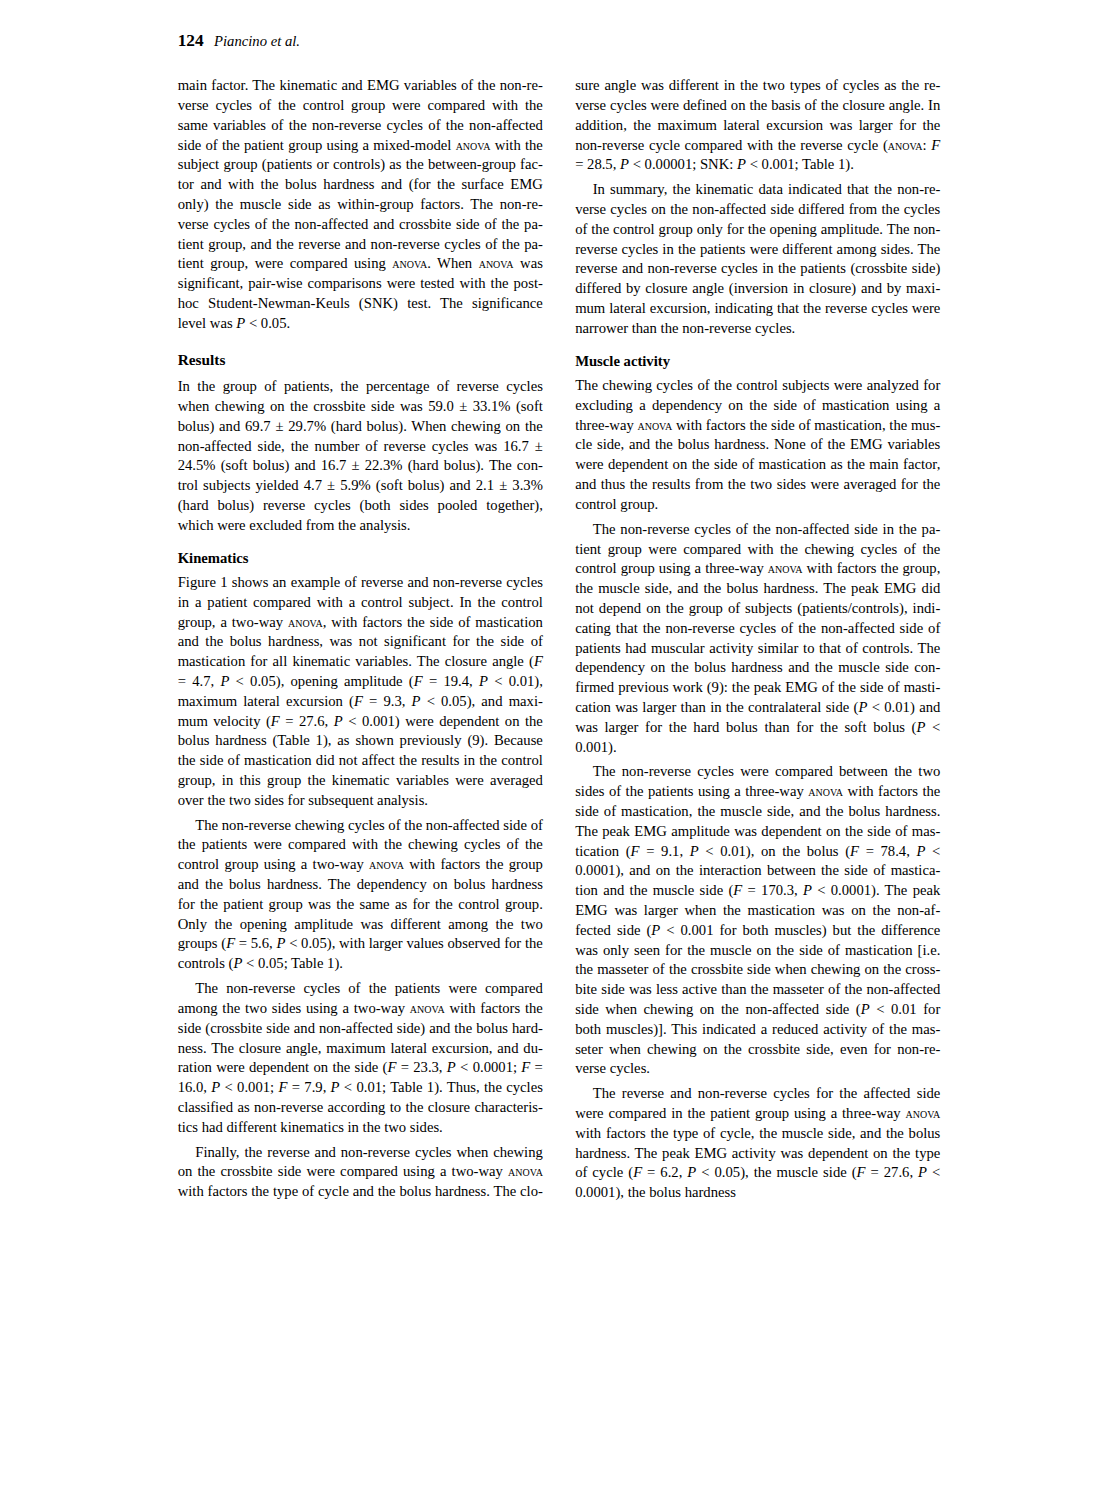124 Piancino et al.
main factor. The kinematic and EMG variables of the non-reverse cycles of the control group were compared with the same variables of the non-reverse cycles of the non-affected side of the patient group using a mixed-model anova with the subject group (patients or controls) as the between-group factor and with the bolus hardness and (for the surface EMG only) the muscle side as within-group factors. The non-reverse cycles of the non-affected and crossbite side of the patient group, and the reverse and non-reverse cycles of the patient group, were compared using anova. When anova was significant, pair-wise comparisons were tested with the post-hoc Student-Newman-Keuls (SNK) test. The significance level was P < 0.05.
Results
In the group of patients, the percentage of reverse cycles when chewing on the crossbite side was 59.0 ± 33.1% (soft bolus) and 69.7 ± 29.7% (hard bolus). When chewing on the non-affected side, the number of reverse cycles was 16.7 ± 24.5% (soft bolus) and 16.7 ± 22.3% (hard bolus). The control subjects yielded 4.7 ± 5.9% (soft bolus) and 2.1 ± 3.3% (hard bolus) reverse cycles (both sides pooled together), which were excluded from the analysis.
Kinematics
Figure 1 shows an example of reverse and non-reverse cycles in a patient compared with a control subject. In the control group, a two-way anova, with factors the side of mastication and the bolus hardness, was not significant for the side of mastication for all kinematic variables. The closure angle (F = 4.7, P < 0.05), opening amplitude (F = 19.4, P < 0.01), maximum lateral excursion (F = 9.3, P < 0.05), and maximum velocity (F = 27.6, P < 0.001) were dependent on the bolus hardness (Table 1), as shown previously (9). Because the side of mastication did not affect the results in the control group, in this group the kinematic variables were averaged over the two sides for subsequent analysis.
The non-reverse chewing cycles of the non-affected side of the patients were compared with the chewing cycles of the control group using a two-way anova with factors the group and the bolus hardness. The dependency on bolus hardness for the patient group was the same as for the control group. Only the opening amplitude was different among the two groups (F = 5.6, P < 0.05), with larger values observed for the controls (P < 0.05; Table 1).
The non-reverse cycles of the patients were compared among the two sides using a two-way anova with factors the side (crossbite side and non-affected side) and the bolus hardness. The closure angle, maximum lateral excursion, and duration were dependent on the side (F = 23.3, P < 0.0001; F = 16.0, P < 0.001; F = 7.9, P < 0.01; Table 1). Thus, the cycles classified as non-reverse according to the closure characteristics had different kinematics in the two sides.
Finally, the reverse and non-reverse cycles when chewing on the crossbite side were compared using a two-way anova with factors the type of cycle and the bolus hardness. The closure angle was different in the two types of cycles as the reverse cycles were defined on the basis of the closure angle. In addition, the maximum lateral excursion was larger for the non-reverse cycle compared with the reverse cycle (anova: F = 28.5, P < 0.00001; SNK: P < 0.001; Table 1).
In summary, the kinematic data indicated that the non-reverse cycles on the non-affected side differed from the cycles of the control group only for the opening amplitude. The non-reverse cycles in the patients were different among sides. The reverse and non-reverse cycles in the patients (crossbite side) differed by closure angle (inversion in closure) and by maximum lateral excursion, indicating that the reverse cycles were narrower than the non-reverse cycles.
Muscle activity
The chewing cycles of the control subjects were analyzed for excluding a dependency on the side of mastication using a three-way anova with factors the side of mastication, the muscle side, and the bolus hardness. None of the EMG variables were dependent on the side of mastication as the main factor, and thus the results from the two sides were averaged for the control group.
The non-reverse cycles of the non-affected side in the patient group were compared with the chewing cycles of the control group using a three-way anova with factors the group, the muscle side, and the bolus hardness. The peak EMG did not depend on the group of subjects (patients/controls), indicating that the non-reverse cycles of the non-affected side of patients had muscular activity similar to that of controls. The dependency on the bolus hardness and the muscle side confirmed previous work (9): the peak EMG of the side of mastication was larger than in the contralateral side (P < 0.01) and was larger for the hard bolus than for the soft bolus (P < 0.001).
The non-reverse cycles were compared between the two sides of the patients using a three-way anova with factors the side of mastication, the muscle side, and the bolus hardness. The peak EMG amplitude was dependent on the side of mastication (F = 9.1, P < 0.01), on the bolus (F = 78.4, P < 0.0001), and on the interaction between the side of mastication and the muscle side (F = 170.3, P < 0.0001). The peak EMG was larger when the mastication was on the non-affected side (P < 0.001 for both muscles) but the difference was only seen for the muscle on the side of mastication [i.e. the masseter of the crossbite side when chewing on the crossbite side was less active than the masseter of the non-affected side when chewing on the non-affected side (P < 0.01 for both muscles)]. This indicated a reduced activity of the masseter when chewing on the crossbite side, even for non-reverse cycles.
The reverse and non-reverse cycles for the affected side were compared in the patient group using a three-way anova with factors the type of cycle, the muscle side, and the bolus hardness. The peak EMG activity was dependent on the type of cycle (F = 6.2, P < 0.05), the muscle side (F = 27.6, P < 0.0001), the bolus hardness